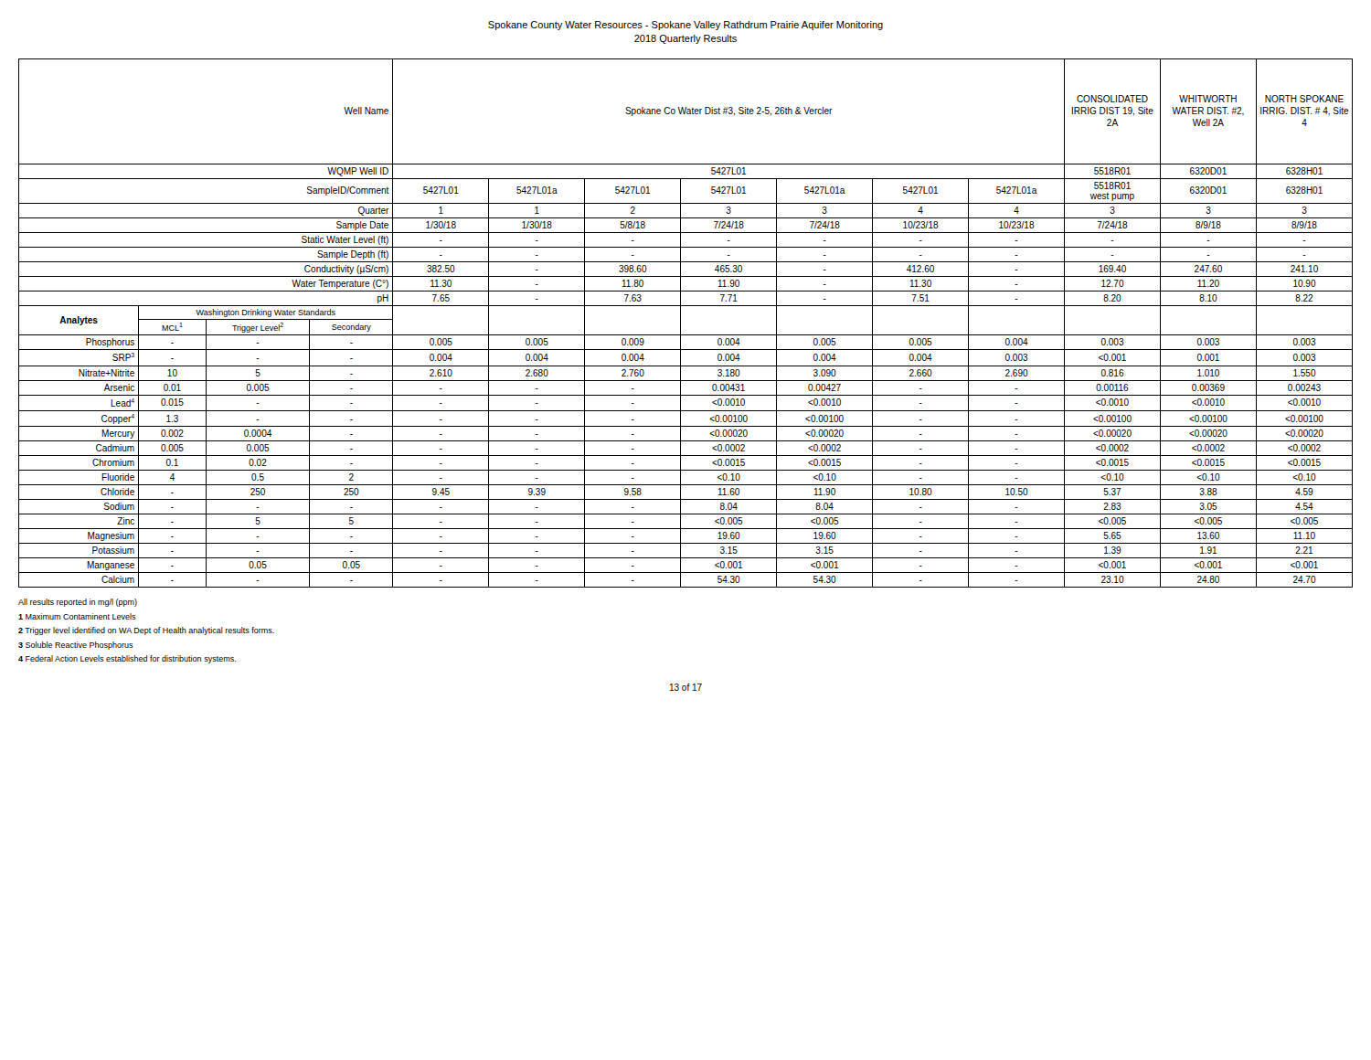Spokane County Water Resources - Spokane Valley Rathdrum Prairie Aquifer Monitoring
2018 Quarterly Results
| Well Name | Spokane Co Water Dist #3, Site 2-5, 26th & Vercler | CONSOLIDATED IRRIG DIST 19, Site 2A | WHITWORTH WATER DIST. #2, Well 2A | NORTH SPOKANE IRRIG. DIST. # 4, Site 4 |
| WQMP Well ID | 5427L01 | 5518R01 | 6320D01 | 6328H01 |
| SampleID/Comment | 5427L01 | 5427L01a | 5427L01 | 5427L01 | 5427L01a | 5427L01 | 5427L01a | 5518R01 west pump | 6320D01 | 6328H01 |
| Quarter | 1 | 1 | 2 | 3 | 3 | 4 | 4 | 3 | 3 | 3 |
| Sample Date | 1/30/18 | 1/30/18 | 5/8/18 | 7/24/18 | 7/24/18 | 10/23/18 | 10/23/18 | 7/24/18 | 8/9/18 | 8/9/18 |
| Static Water Level (ft) | - | - | - | - | - | - | - | - | - | - |
| Sample Depth (ft) | - | - | - | - | - | - | - | - | - | - |
| Conductivity (µS/cm) | 382.50 | - | 398.60 | 465.30 | - | 412.60 | - | 169.40 | 247.60 | 241.10 |
| Water Temperature (C°) | 11.30 | - | 11.80 | 11.90 | - | 11.30 | - | 12.70 | 11.20 | 10.90 |
| pH | 7.65 | - | 7.63 | 7.71 | - | 7.51 | - | 8.20 | 8.10 | 8.22 |
| Analytes | Washington Drinking Water Standards | | | | | | | | | | |
| MCL 1 | Trigger Level 2 | Secondary |
| Phosphorus | - | - | - | 0.005 | 0.005 | 0.009 | 0.004 | 0.005 | 0.005 | 0.004 | 0.003 | 0.003 | 0.003 |
| SRP 3 | - | - | - | 0.004 | 0.004 | 0.004 | 0.004 | 0.004 | 0.004 | 0.003 | <0.001 | 0.001 | 0.003 |
| Nitrate+Nitrite | 10 | 5 | - | 2.610 | 2.680 | 2.760 | 3.180 | 3.090 | 2.660 | 2.690 | 0.816 | 1.010 | 1.550 |
| Arsenic | 0.01 | 0.005 | - | - | - | - | 0.00431 | 0.00427 | - | - | 0.00116 | 0.00369 | 0.00243 |
| Lead 4 | 0.015 | - | - | - | - | - | <0.0010 | <0.0010 | - | - | <0.0010 | <0.0010 | <0.0010 |
| Copper 4 | 1.3 | - | - | - | - | - | <0.00100 | <0.00100 | - | - | <0.00100 | <0.00100 | <0.00100 |
| Mercury | 0.002 | 0.0004 | - | - | - | - | <0.00020 | <0.00020 | - | - | <0.00020 | <0.00020 | <0.00020 |
| Cadmium | 0.005 | 0.005 | - | - | - | - | <0.0002 | <0.0002 | - | - | <0.0002 | <0.0002 | <0.0002 |
| Chromium | 0.1 | 0.02 | - | - | - | - | <0.0015 | <0.0015 | - | - | <0.0015 | <0.0015 | <0.0015 |
| Fluoride | 4 | 0.5 | 2 | - | - | - | <0.10 | <0.10 | - | - | <0.10 | <0.10 | <0.10 |
| Chloride | - | 250 | 250 | 9.45 | 9.39 | 9.58 | 11.60 | 11.90 | 10.80 | 10.50 | 5.37 | 3.88 | 4.59 |
| Sodium | - | - | - | - | - | - | 8.04 | 8.04 | - | - | 2.83 | 3.05 | 4.54 |
| Zinc | - | 5 | 5 | - | - | - | <0.005 | <0.005 | - | - | <0.005 | <0.005 | <0.005 |
| Magnesium | - | - | - | - | - | - | 19.60 | 19.60 | - | - | 5.65 | 13.60 | 11.10 |
| Potassium | - | - | - | - | - | - | 3.15 | 3.15 | - | - | 1.39 | 1.91 | 2.21 |
| Manganese | - | 0.05 | 0.05 | - | - | - | <0.001 | <0.001 | - | - | <0.001 | <0.001 | <0.001 |
| Calcium | - | - | - | - | - | - | 54.30 | 54.30 | - | - | 23.10 | 24.80 | 24.70 |
All results reported in mg/l (ppm)
1 Maximum Contaminent Levels
2 Trigger level identified on WA Dept of Health analytical results forms.
3 Soluble Reactive Phosphorus
4 Federal Action Levels established for distribution systems.
13 of 17